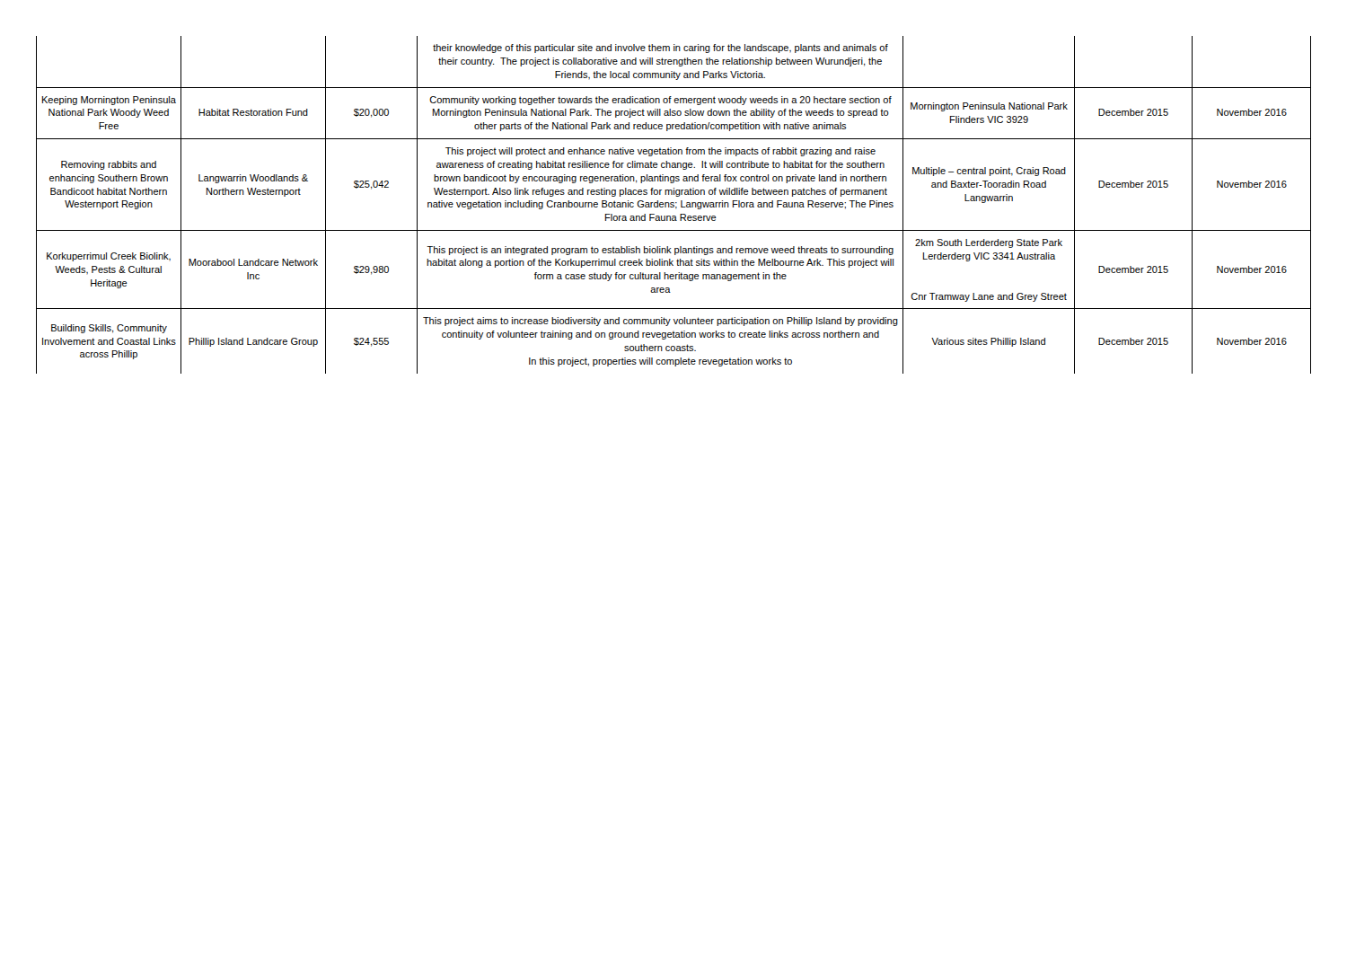| | | | their knowledge of this particular site and involve them in caring for the landscape, plants and animals of their country. The project is collaborative and will strengthen the relationship between Wurundjeri, the Friends, the local community and Parks Victoria. | | | |
| Keeping Mornington Peninsula National Park Woody Weed Free | Habitat Restoration Fund | $20,000 | Community working together towards the eradication of emergent woody weeds in a 20 hectare section of Mornington Peninsula National Park. The project will also slow down the ability of the weeds to spread to other parts of the National Park and reduce predation/competition with native animals | Mornington Peninsula National Park Flinders VIC 3929 | December 2015 | November 2016 |
| Removing rabbits and enhancing Southern Brown Bandicoot habitat Northern Westernport Region | Langwarrin Woodlands & Northern Westernport | $25,042 | This project will protect and enhance native vegetation from the impacts of rabbit grazing and raise awareness of creating habitat resilience for climate change. It will contribute to habitat for the southern brown bandicoot by encouraging regeneration, plantings and feral fox control on private land in northern Westernport. Also link refuges and resting places for migration of wildlife between patches of permanent native vegetation including Cranbourne Botanic Gardens; Langwarrin Flora and Fauna Reserve; The Pines Flora and Fauna Reserve | Multiple – central point, Craig Road and Baxter-Tooradin Road Langwarrin | December 2015 | November 2016 |
| Korkuperrimul Creek Biolink, Weeds, Pests & Cultural Heritage | Moorabool Landcare Network Inc | $29,980 | This project is an integrated program to establish biolink plantings and remove weed threats to surrounding habitat along a portion of the Korkuperrimul creek biolink that sits within the Melbourne Ark. This project will form a case study for cultural heritage management in the area | 2km South Lerderderg State Park Lerderderg VIC 3341 Australia Cnr Tramway Lane and Grey Street | December 2015 | November 2016 |
| Building Skills, Community Involvement and Coastal Links across Phillip | Phillip Island Landcare Group | $24,555 | This project aims to increase biodiversity and community volunteer participation on Phillip Island by providing continuity of volunteer training and on ground revegetation works to create links across northern and southern coasts. In this project, properties will complete revegetation works to | Various sites Phillip Island | December 2015 | November 2016 |